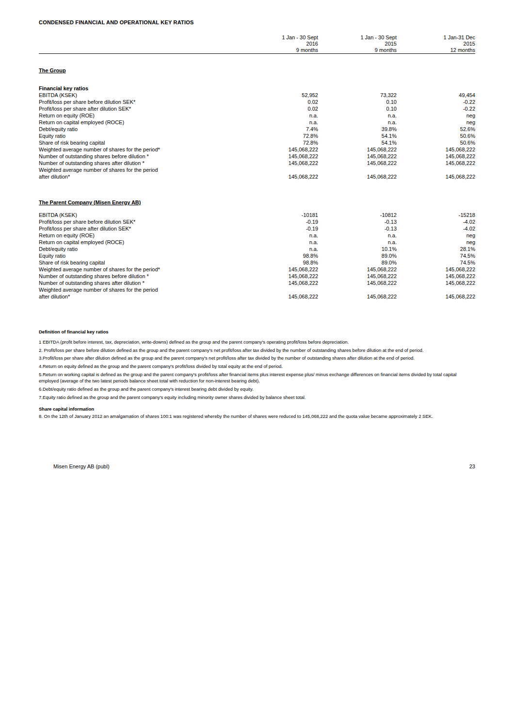CONDENSED FINANCIAL AND OPERATIONAL KEY RATIOS
| | 1 Jan - 30 Sept | 1 Jan - 30 Sept | 1 Jan-31 Dec |
| | 2016 | 2015 | 2015 |
| | 9 months | 9 months | 12 months |
| The Group | | | |
| Financial key ratios | | | |
| EBITDA (KSEK) | 52,952 | 73,322 | 49,454 |
| Profit/loss per share before dilution SEK* | 0.02 | 0.10 | -0.22 |
| Profit/loss per share after dilution SEK* | 0.02 | 0.10 | -0.22 |
| Return on equity (ROE) | n.a. | n.a. | neg |
| Return on capital employed (ROCE) | n.a. | n.a. | neg |
| Debt/equity ratio | 7.4% | 39.8% | 52.6% |
| Equity ratio | 72.8% | 54.1% | 50.6% |
| Share of risk bearing capital | 72.8% | 54.1% | 50.6% |
| Weighted average number of shares for the period* | 145,068,222 | 145,068,222 | 145,068,222 |
| Number of outstanding shares before dilution * | 145,068,222 | 145,068,222 | 145,068,222 |
| Number of outstanding shares after dilution * | 145,068,222 | 145,068,222 | 145,068,222 |
| Weighted average number of shares for the period | | | |
| after dilution* | 145,068,222 | 145,068,222 | 145,068,222 |
| The Parent Company (Misen Energy AB) | | | |
| EBITDA (KSEK) | -10181 | -10812 | -15218 |
| Profit/loss per share before dilution SEK* | -0.19 | -0.13 | -4.02 |
| Profit/loss per share after dilution SEK* | -0.19 | -0.13 | -4.02 |
| Return on equity (ROE) | n.a. | n.a. | neg |
| Return on capital employed (ROCE) | n.a. | n.a. | neg |
| Debt/equity ratio | n.a. | 10.1% | 28.1% |
| Equity ratio | 98.8% | 89.0% | 74.5% |
| Share of risk bearing capital | 98.8% | 89.0% | 74.5% |
| Weighted average number of shares for the period* | 145,068,222 | 145,068,222 | 145,068,222 |
| Number of outstanding shares before dilution * | 145,068,222 | 145,068,222 | 145,068,222 |
| Number of outstanding shares after dilution * | 145,068,222 | 145,068,222 | 145,068,222 |
| Weighted average number of shares for the period | | | |
| after dilution* | 145,068,222 | 145,068,222 | 145,068,222 |
Definition of financial key ratios
1 EBITDA (profit before interest, tax, depreciation, write-downs) defined as the group and the parent company's operating profit/loss before depreciation.
2. Profit/loss per share before dilution defined as the group and the parent company's net profit/loss after tax divided by the number of outstanding shares before dilution at the end of period.
3.Profit/loss per share after dilution defined as the group and the parent company's net profit/loss after tax divided by the number of outstanding shares after dilution at the end of period.
4.Return on equity defined as the group and the parent company's profit/loss divided by total equity at the end of period.
5.Return on working capital is defined as the group and the parent company's profit/loss after financial items plus interest expense plus/ minus exchange differences on financial items divided by total capital employed (average of the two latest periods balance sheet total with reduction for non-interest bearing debt).
6.Debt/equity ratio defined as the group and the parent company's interest bearing debt divided by equity.
7.Equity ratio defined as the group and the parent company's equity including minority owner shares divided by balance sheet total.
Share capital information
8. On the 12th of January 2012 an amalgamation of shares 100:1 was registered whereby the number of shares were reduced to 145,068,222 and the quota value became approximately 2 SEK.
Misen Energy AB (publ)
23